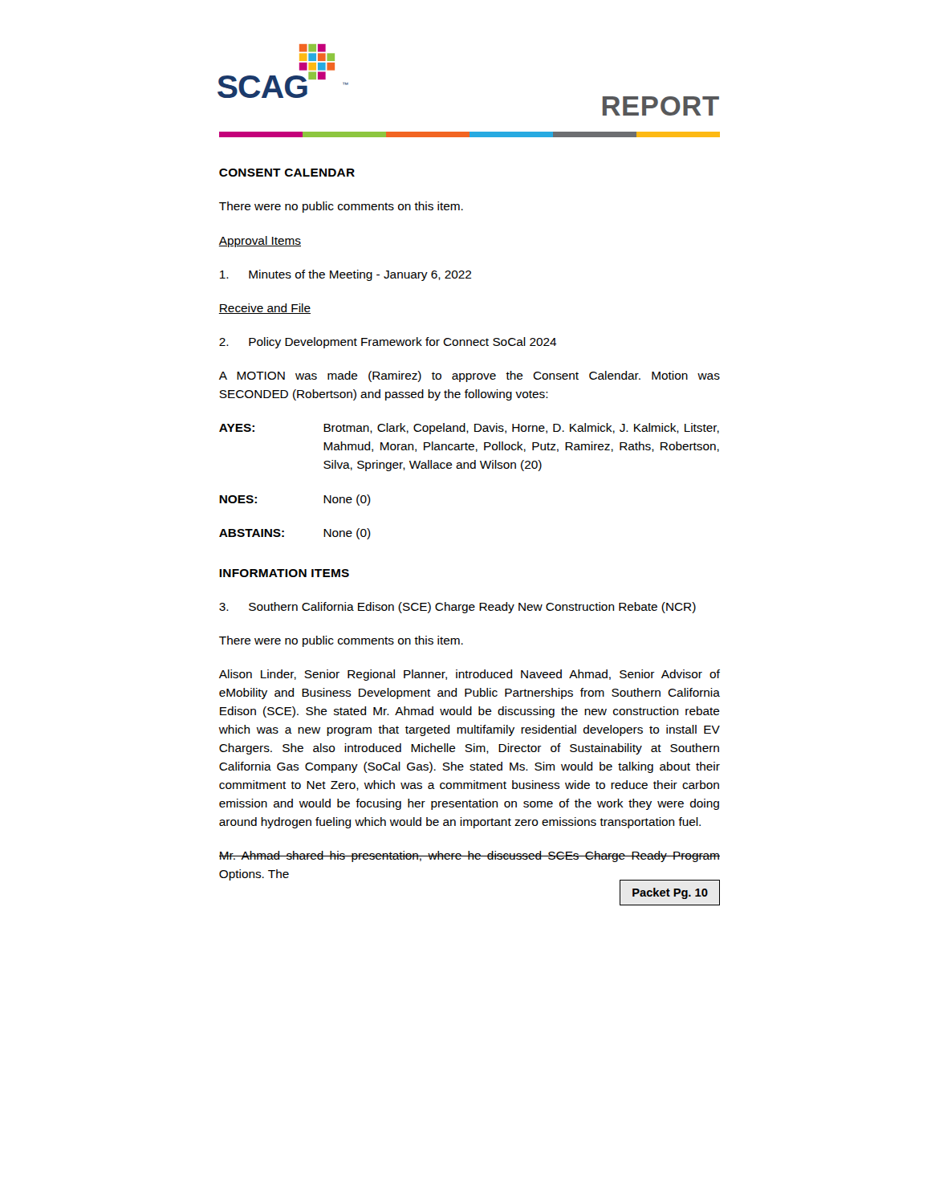SCAG ™
REPORT
CONSENT CALENDAR
There were no public comments on this item.
Approval Items
1. Minutes of the Meeting - January 6, 2022
Receive and File
2. Policy Development Framework for Connect SoCal 2024
A MOTION was made (Ramirez) to approve the Consent Calendar. Motion was SECONDED (Robertson) and passed by the following votes:
AYES:
Brotman, Clark, Copeland, Davis, Horne, D. Kalmick, J. Kalmick, Litster, Mahmud, Moran, Plancarte, Pollock, Putz, Ramirez, Raths, Robertson, Silva, Springer, Wallace and Wilson (20)
NOES:
None (0)
ABSTAINS:
None (0)
INFORMATION ITEMS
3. Southern California Edison (SCE) Charge Ready New Construction Rebate (NCR)
There were no public comments on this item.
Alison Linder, Senior Regional Planner, introduced Naveed Ahmad, Senior Advisor of eMobility and Business Development and Public Partnerships from Southern California Edison (SCE). She stated Mr. Ahmad would be discussing the new construction rebate which was a new program that targeted multifamily residential developers to install EV Chargers. She also introduced Michelle Sim, Director of Sustainability at Southern California Gas Company (SoCal Gas). She stated Ms. Sim would be talking about their commitment to Net Zero, which was a commitment business wide to reduce their carbon emission and would be focusing her presentation on some of the work they were doing around hydrogen fueling which would be an important zero emissions transportation fuel.
Mr. Ahmad shared his presentation, where he discussed SCEs Charge Ready Program Options. The
Packet Pg. 10